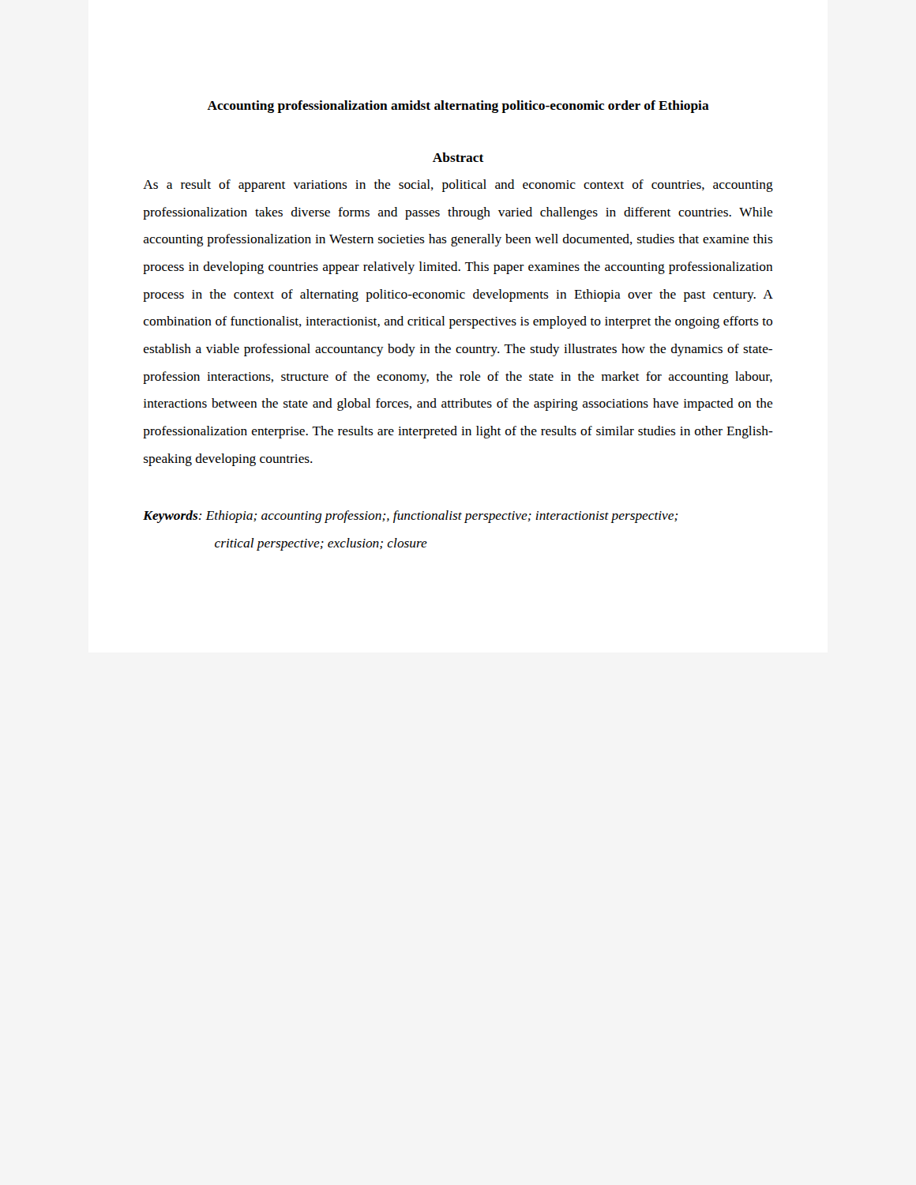Accounting professionalization amidst alternating politico-economic order of Ethiopia
Abstract
As a result of apparent variations in the social, political and economic context of countries, accounting professionalization takes diverse forms and passes through varied challenges in different countries. While accounting professionalization in Western societies has generally been well documented, studies that examine this process in developing countries appear relatively limited. This paper examines the accounting professionalization process in the context of alternating politico-economic developments in Ethiopia over the past century. A combination of functionalist, interactionist, and critical perspectives is employed to interpret the ongoing efforts to establish a viable professional accountancy body in the country. The study illustrates how the dynamics of state-profession interactions, structure of the economy, the role of the state in the market for accounting labour, interactions between the state and global forces, and attributes of the aspiring associations have impacted on the professionalization enterprise. The results are interpreted in light of the results of similar studies in other English-speaking developing countries.
Keywords: Ethiopia; accounting profession;, functionalist perspective; interactionist perspective; critical perspective; exclusion; closure